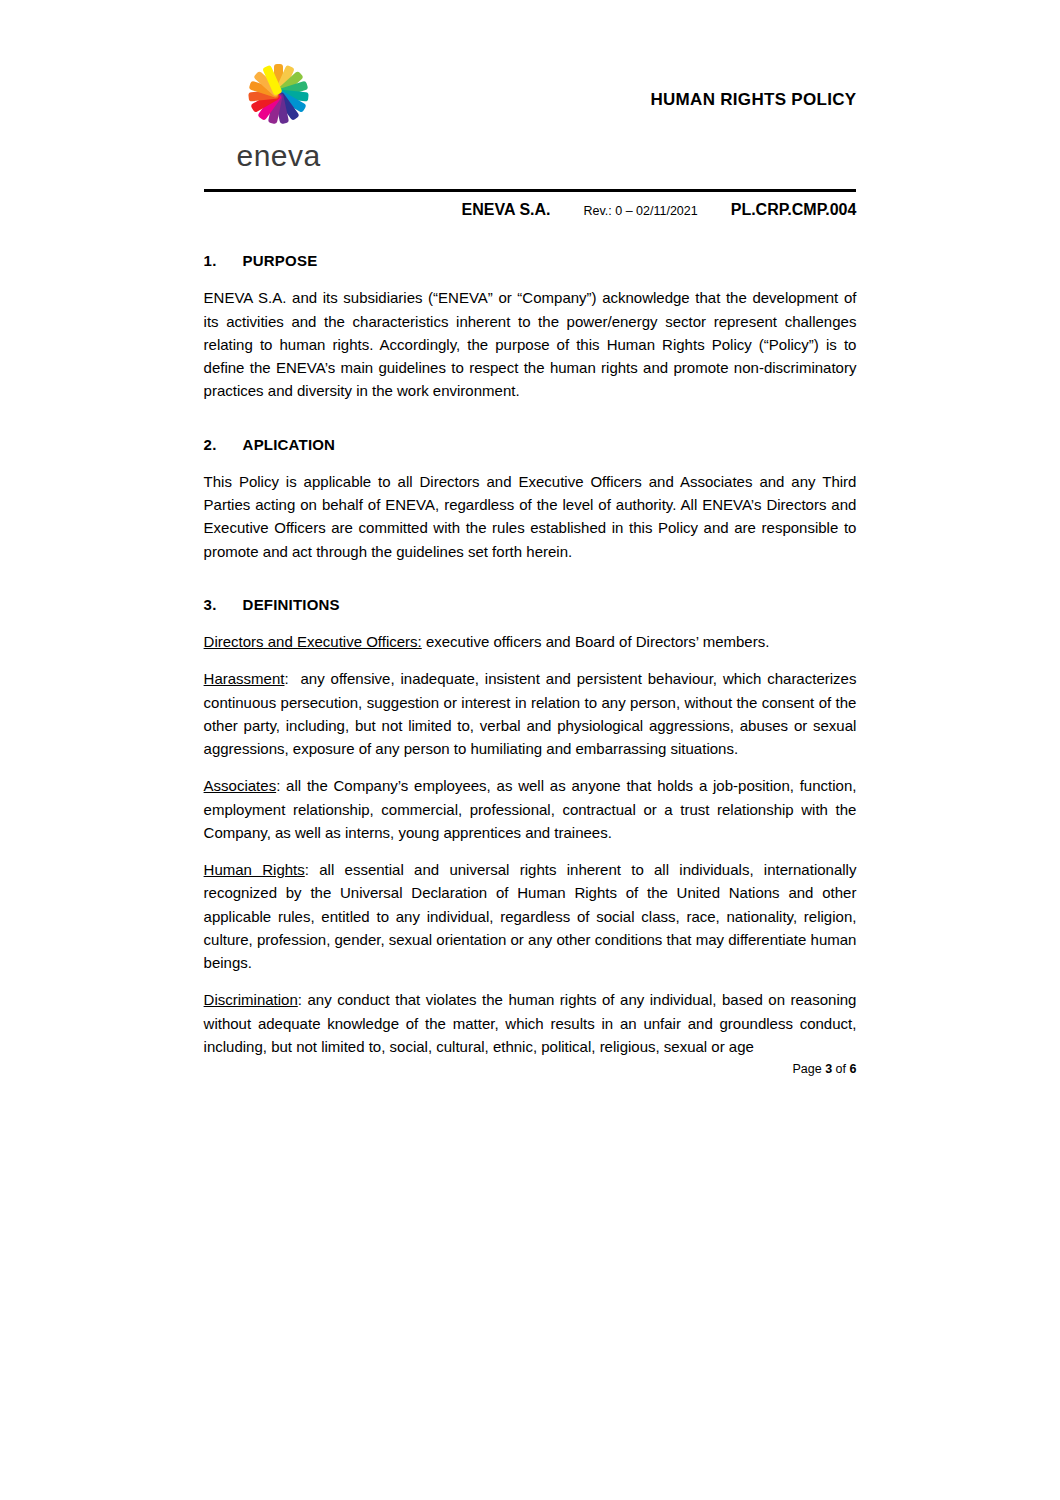eneva
HUMAN RIGHTS POLICY
ENEVA S.A. Rev.: 0 – 02/11/2021 PL.CRP.CMP.004
1. PURPOSE
ENEVA S.A. and its subsidiaries (“ENEVA” or “Company”) acknowledge that the development of its activities and the characteristics inherent to the power/energy sector represent challenges relating to human rights. Accordingly, the purpose of this Human Rights Policy (“Policy”) is to define the ENEVA’s main guidelines to respect the human rights and promote non-discriminatory practices and diversity in the work environment.
2. APLICATION
This Policy is applicable to all Directors and Executive Officers and Associates and any Third Parties acting on behalf of ENEVA, regardless of the level of authority. All ENEVA’s Directors and Executive Officers are committed with the rules established in this Policy and are responsible to promote and act through the guidelines set forth herein.
3. DEFINITIONS
Directors and Executive Officers: executive officers and Board of Directors’ members.
Harassment: any offensive, inadequate, insistent and persistent behaviour, which characterizes continuous persecution, suggestion or interest in relation to any person, without the consent of the other party, including, but not limited to, verbal and physiological aggressions, abuses or sexual aggressions, exposure of any person to humiliating and embarrassing situations.
Associates: all the Company’s employees, as well as anyone that holds a job-position, function, employment relationship, commercial, professional, contractual or a trust relationship with the Company, as well as interns, young apprentices and trainees.
Human Rights: all essential and universal rights inherent to all individuals, internationally recognized by the Universal Declaration of Human Rights of the United Nations and other applicable rules, entitled to any individual, regardless of social class, race, nationality, religion, culture, profession, gender, sexual orientation or any other conditions that may differentiate human beings.
Discrimination: any conduct that violates the human rights of any individual, based on reasoning without adequate knowledge of the matter, which results in an unfair and groundless conduct, including, but not limited to, social, cultural, ethnic, political, religious, sexual or age
Page 3 of 6